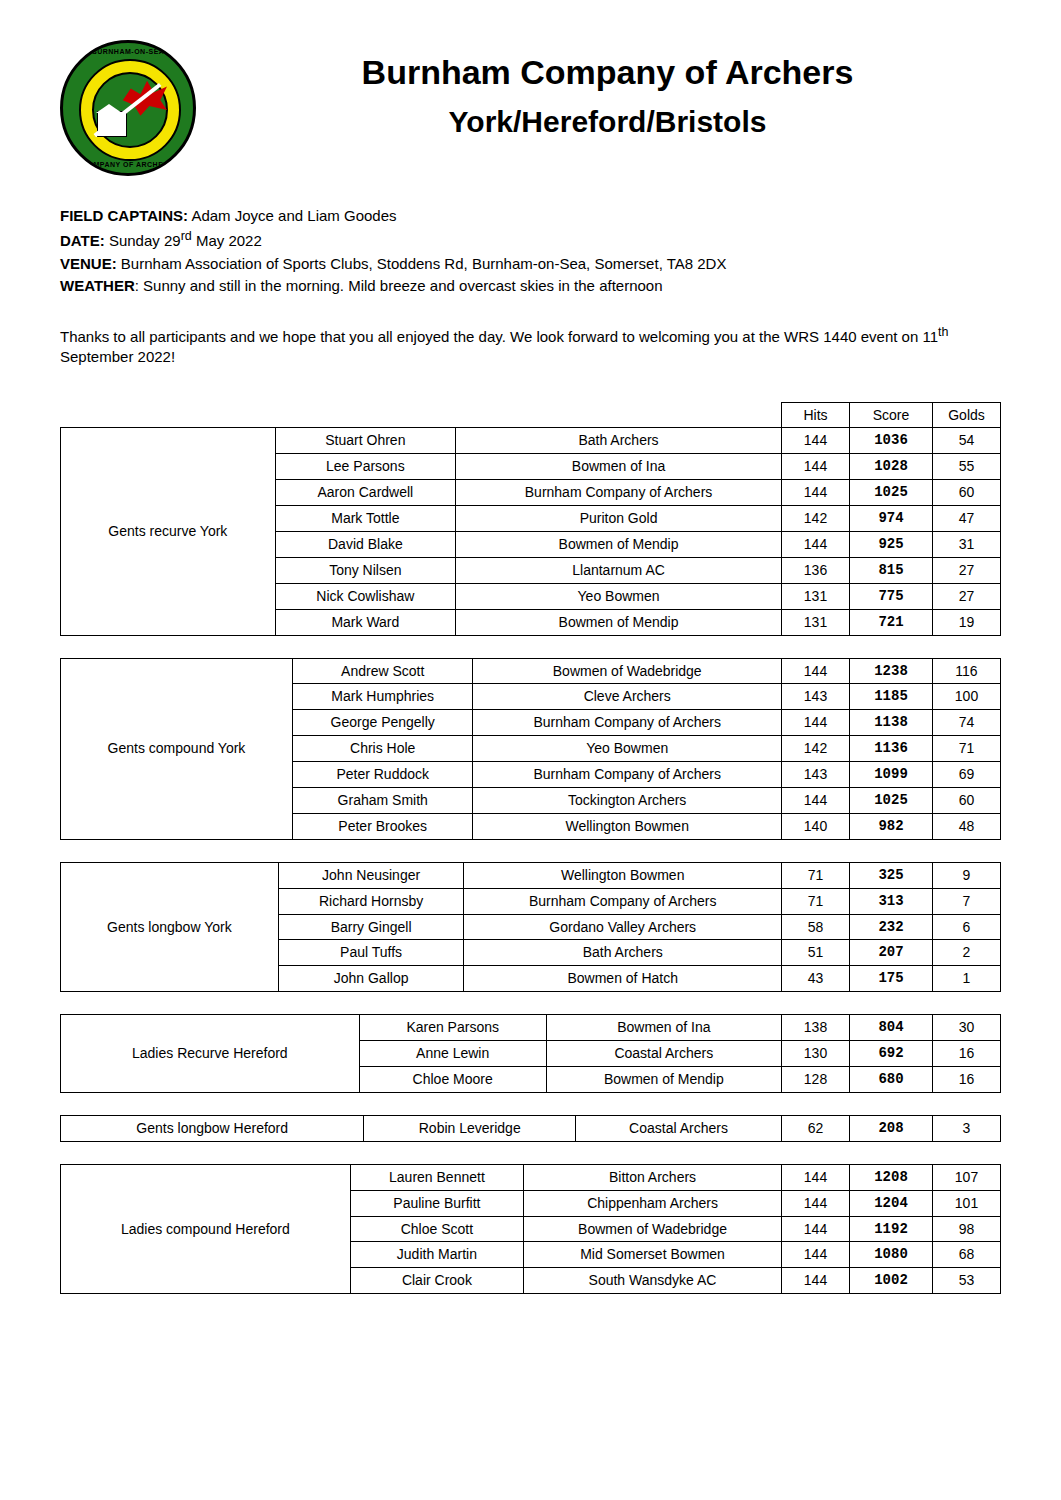BURNHAM-ON-SEA
COMPANY OF ARCHERS
Burnham Company of Archers
York/Hereford/Bristols
FIELD CAPTAINS: Adam Joyce and Liam Goodes
DATE: Sunday 29rd May 2022
VENUE: Burnham Association of Sports Clubs, Stoddens Rd, Burnham-on-Sea, Somerset, TA8 2DX
WEATHER: Sunny and still in the morning. Mild breeze and overcast skies in the afternoon
Thanks to all participants and we hope that you all enjoyed the day. We look forward to welcoming you at the WRS 1440 event on 11th September 2022!
| | | | Hits | Score | Golds |
| --- | --- | --- | --- | --- | --- |
| Gents recurve York | Stuart Ohren | Bath Archers | 144 | 1036 | 54 |
| Lee Parsons | Bowmen of Ina | 144 | 1028 | 55 |
| Aaron Cardwell | Burnham Company of Archers | 144 | 1025 | 60 |
| Mark Tottle | Puriton Gold | 142 | 974 | 47 |
| David Blake | Bowmen of Mendip | 144 | 925 | 31 |
| Tony Nilsen | Llantarnum AC | 136 | 815 | 27 |
| Nick Cowlishaw | Yeo Bowmen | 131 | 775 | 27 |
| Mark Ward | Bowmen of Mendip | 131 | 721 | 19 |
| Gents compound York | Andrew Scott | Bowmen of Wadebridge | 144 | 1238 | 116 |
| Mark Humphries | Cleve Archers | 143 | 1185 | 100 |
| George Pengelly | Burnham Company of Archers | 144 | 1138 | 74 |
| Chris Hole | Yeo Bowmen | 142 | 1136 | 71 |
| Peter Ruddock | Burnham Company of Archers | 143 | 1099 | 69 |
| Graham Smith | Tockington Archers | 144 | 1025 | 60 |
| Peter Brookes | Wellington Bowmen | 140 | 982 | 48 |
| Gents longbow York | John Neusinger | Wellington Bowmen | 71 | 325 | 9 |
| Richard Hornsby | Burnham Company of Archers | 71 | 313 | 7 |
| Barry Gingell | Gordano Valley Archers | 58 | 232 | 6 |
| Paul Tuffs | Bath Archers | 51 | 207 | 2 |
| John Gallop | Bowmen of Hatch | 43 | 175 | 1 |
| Ladies Recurve Hereford | Karen Parsons | Bowmen of Ina | 138 | 804 | 30 |
| Anne Lewin | Coastal Archers | 130 | 692 | 16 |
| Chloe Moore | Bowmen of Mendip | 128 | 680 | 16 |
| Gents longbow Hereford | Robin Leveridge | Coastal Archers | 62 | 208 | 3 |
| Ladies compound Hereford | Lauren Bennett | Bitton Archers | 144 | 1208 | 107 |
| Pauline Burfitt | Chippenham Archers | 144 | 1204 | 101 |
| Chloe Scott | Bowmen of Wadebridge | 144 | 1192 | 98 |
| Judith Martin | Mid Somerset Bowmen | 144 | 1080 | 68 |
| Clair Crook | South Wansdyke AC | 144 | 1002 | 53 |